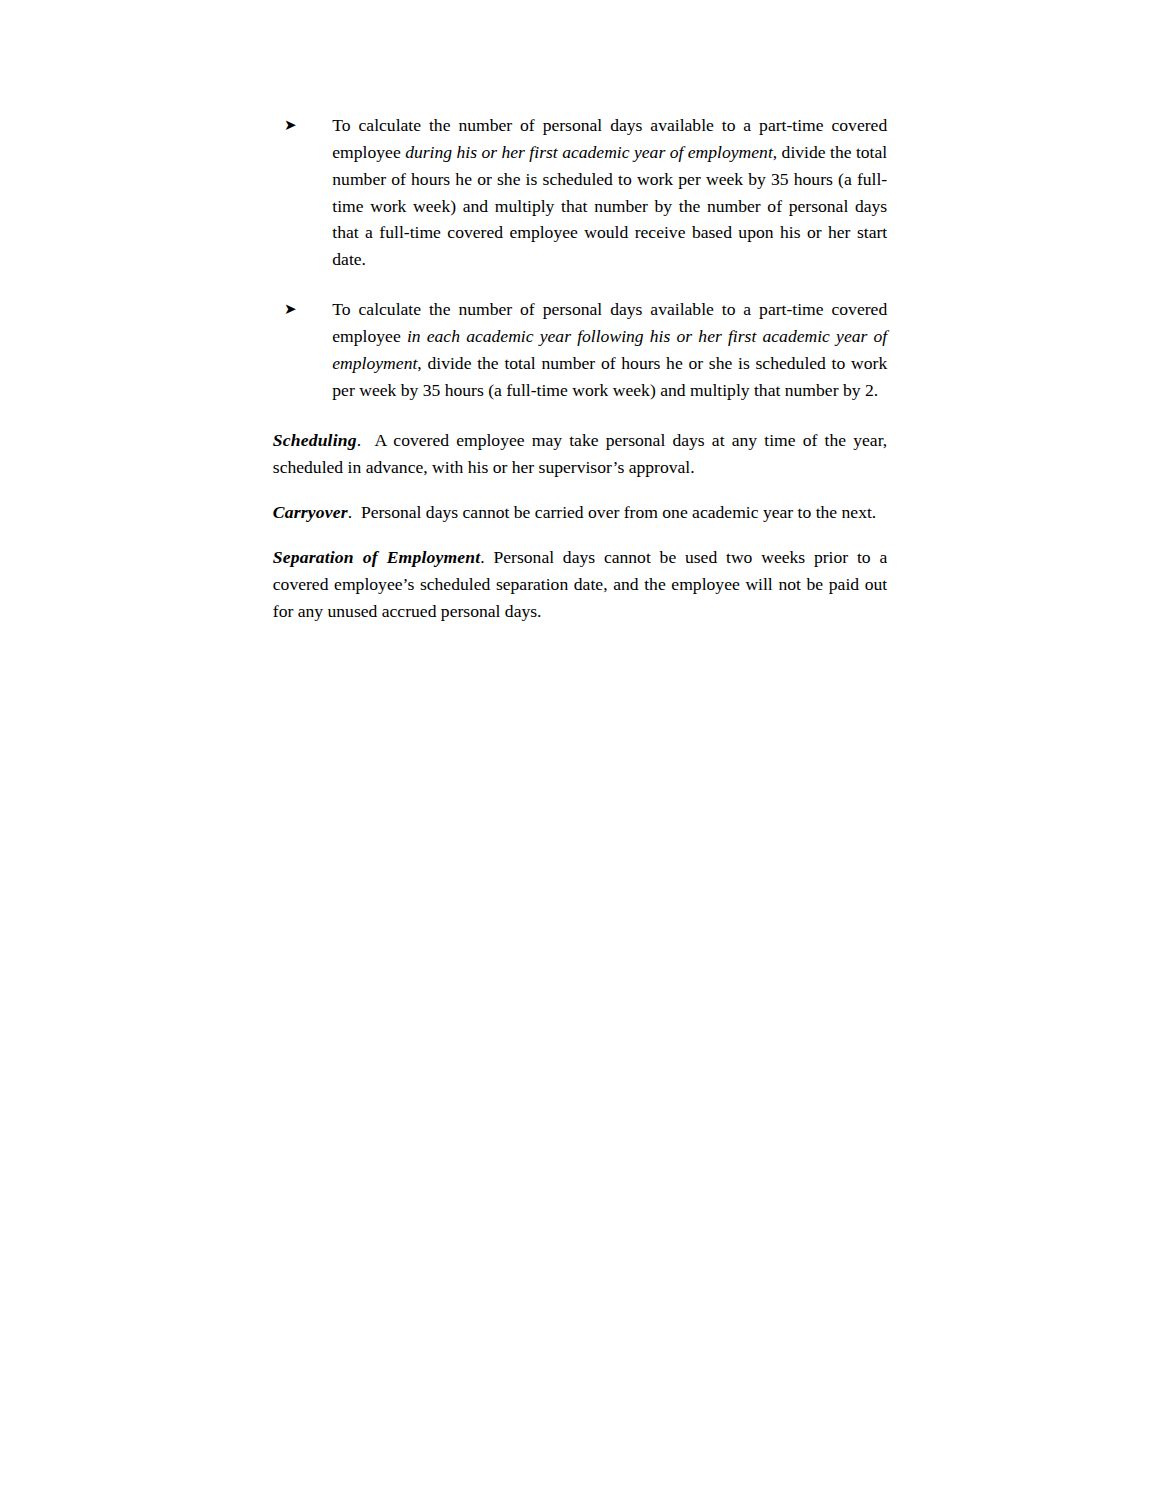To calculate the number of personal days available to a part-time covered employee during his or her first academic year of employment, divide the total number of hours he or she is scheduled to work per week by 35 hours (a full-time work week) and multiply that number by the number of personal days that a full-time covered employee would receive based upon his or her start date.
To calculate the number of personal days available to a part-time covered employee in each academic year following his or her first academic year of employment, divide the total number of hours he or she is scheduled to work per week by 35 hours (a full-time work week) and multiply that number by 2.
Scheduling. A covered employee may take personal days at any time of the year, scheduled in advance, with his or her supervisor’s approval.
Carryover. Personal days cannot be carried over from one academic year to the next.
Separation of Employment. Personal days cannot be used two weeks prior to a covered employee’s scheduled separation date, and the employee will not be paid out for any unused accrued personal days.